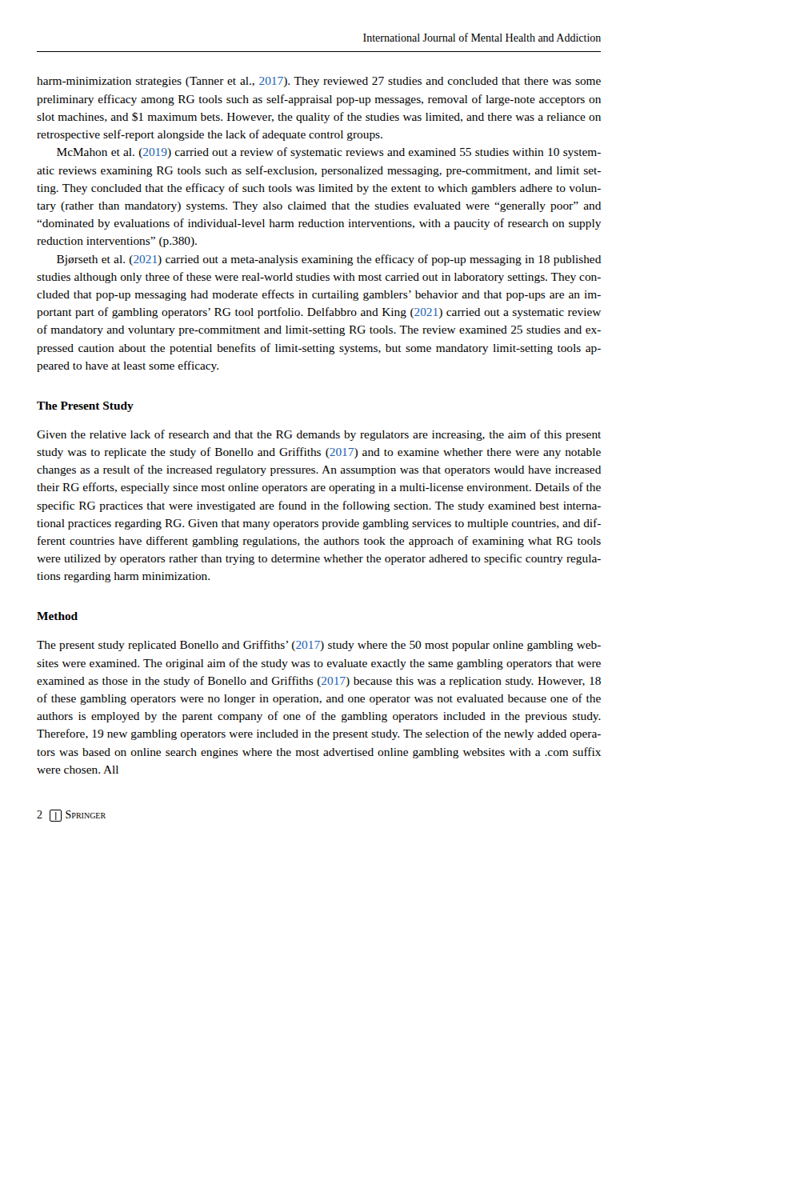International Journal of Mental Health and Addiction
harm-minimization strategies (Tanner et al., 2017). They reviewed 27 studies and concluded that there was some preliminary efficacy among RG tools such as self-appraisal pop-up messages, removal of large-note acceptors on slot machines, and $1 maximum bets. However, the quality of the studies was limited, and there was a reliance on retrospective self-report alongside the lack of adequate control groups.
McMahon et al. (2019) carried out a review of systematic reviews and examined 55 studies within 10 systematic reviews examining RG tools such as self-exclusion, personalized messaging, pre-commitment, and limit setting. They concluded that the efficacy of such tools was limited by the extent to which gamblers adhere to voluntary (rather than mandatory) systems. They also claimed that the studies evaluated were “generally poor” and “dominated by evaluations of individual-level harm reduction interventions, with a paucity of research on supply reduction interventions” (p.380).
Bjørseth et al. (2021) carried out a meta-analysis examining the efficacy of pop-up messaging in 18 published studies although only three of these were real-world studies with most carried out in laboratory settings. They concluded that pop-up messaging had moderate effects in curtailing gamblers’ behavior and that pop-ups are an important part of gambling operators’ RG tool portfolio. Delfabbro and King (2021) carried out a systematic review of mandatory and voluntary pre-commitment and limit-setting RG tools. The review examined 25 studies and expressed caution about the potential benefits of limit-setting systems, but some mandatory limit-setting tools appeared to have at least some efficacy.
The Present Study
Given the relative lack of research and that the RG demands by regulators are increasing, the aim of this present study was to replicate the study of Bonello and Griffiths (2017) and to examine whether there were any notable changes as a result of the increased regulatory pressures. An assumption was that operators would have increased their RG efforts, especially since most online operators are operating in a multi-license environment. Details of the specific RG practices that were investigated are found in the following section. The study examined best international practices regarding RG. Given that many operators provide gambling services to multiple countries, and different countries have different gambling regulations, the authors took the approach of examining what RG tools were utilized by operators rather than trying to determine whether the operator adhered to specific country regulations regarding harm minimization.
Method
The present study replicated Bonello and Griffiths’ (2017) study where the 50 most popular online gambling websites were examined. The original aim of the study was to evaluate exactly the same gambling operators that were examined as those in the study of Bonello and Griffiths (2017) because this was a replication study. However, 18 of these gambling operators were no longer in operation, and one operator was not evaluated because one of the authors is employed by the parent company of one of the gambling operators included in the previous study. Therefore, 19 new gambling operators were included in the present study. The selection of the newly added operators was based on online search engines where the most advertised online gambling websites with a .com suffix were chosen. All
2 Springer